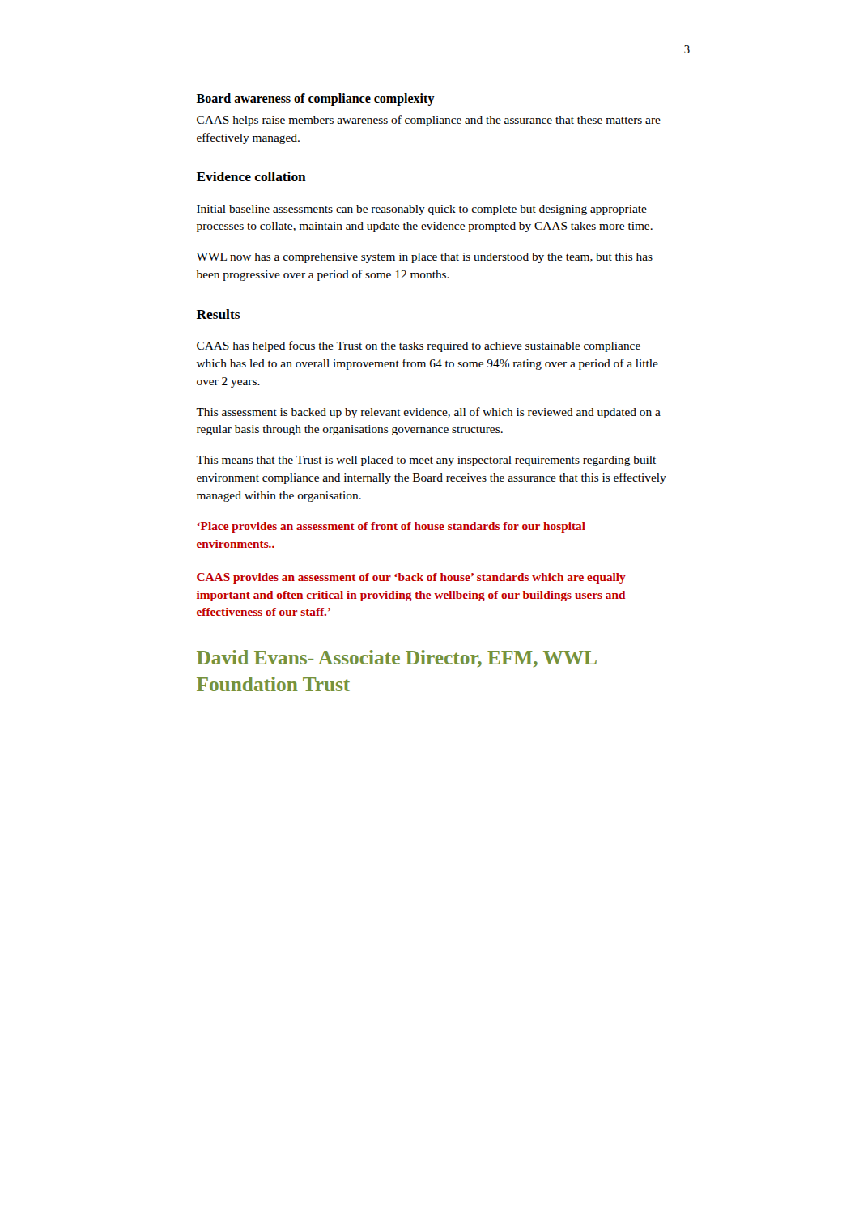3
Board awareness of compliance complexity
CAAS helps raise members awareness of compliance and the assurance that these matters are effectively managed.
Evidence collation
Initial baseline assessments can be reasonably quick to complete but designing appropriate processes to collate, maintain and update the evidence prompted by CAAS takes more time.
WWL now has a comprehensive system in place that is understood by the team, but this has been progressive over a period of some 12 months.
Results
CAAS has helped focus the Trust on the tasks required to achieve sustainable compliance which has led to an overall improvement from 64 to some 94% rating over a period of a little over 2 years.
This assessment is backed up by relevant evidence, all of which is reviewed and updated on a regular basis through the organisations governance structures.
This means that the Trust is well placed to meet any inspectoral requirements regarding built environment compliance and internally the Board receives the assurance that this is effectively managed within the organisation.
‘Place provides an assessment of front of house standards for our hospital environments..
CAAS provides an assessment of our ‘back of house’ standards which are equally important and often critical in providing the wellbeing of our buildings users and effectiveness of our staff.’
David Evans- Associate Director, EFM, WWL Foundation Trust